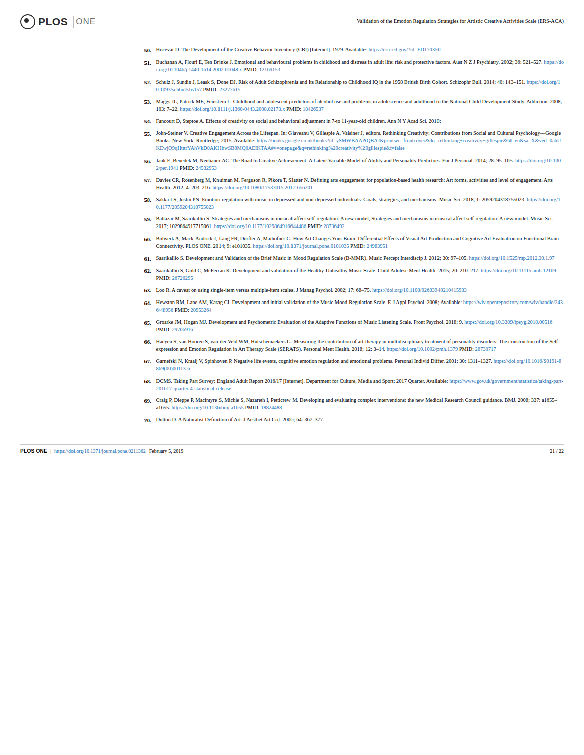PLOS
ONE
Validation of the Emotion Regulation Strategies for Artistic Creative Activities Scale (ERS-ACA)
50. Hocevar D. The Development of the Creative Behavior Inventory (CBI) [Internet]. 1979. Available: https://eric.ed.gov/?id=ED170350
51. Buchanan A, Flouri E, Ten Brinke J. Emotional and behavioural problems in childhood and distress in adult life: risk and protective factors. Aust N Z J Psychiatry. 2002; 36: 521–527. https://doi.org/10.1046/j.1440-1614.2002.01048.x PMID: 12169153
52. Schulz J, Sundin J, Leask S, Done DJ. Risk of Adult Schizophrenia and Its Relationship to Childhood IQ in the 1958 British Birth Cohort. Schizophr Bull. 2014; 40: 143–151. https://doi.org/10.1093/schbul/sbs157 PMID: 23277615
53. Maggs JL, Patrick ME, Feinstein L. Childhood and adolescent predictors of alcohol use and problems in adolescence and adulthood in the National Child Development Study. Addiction. 2008; 103: 7–22. https://doi.org/10.1111/j.1360-0443.2008.02173.x PMID: 18426537
54. Fancourt D, Steptoe A. Effects of creativity on social and behavioral adjustment in 7-to 11-year-old children. Ann N Y Acad Sci. 2018;
55. John-Steiner V. Creative Engagement Across the Lifespan. In: Glaveanu V, Gillespie A, Valsiner J, editors. Rethinking Creativity: Contributions from Social and Cultural Psychology—Google Books. New York: Routledge; 2015. Available: https://books.google.co.uk/books?id=ySMWBAAAQBAJ&printsec=frontcover&dq=rethinking+creativity+gillespie&hl=en&sa=X&ved=0ahUKEwjO9qHtttrYAhVkD8AKHbwSB8MQ6AEIKTAA#v=onepage&q=rethinking%20creativity%20gillespie&f=false
56. Jauk E, Benedek M, Neubauer AC. The Road to Creative Achievement: A Latent Variable Model of Ability and Personality Predictors. Eur J Personal. 2014; 28: 95–105. https://doi.org/10.1002/per.1941 PMID: 24532953
57. Davies CR, Rosenberg M, Knuiman M, Ferguson R, Pikora T, Slatter N. Defining arts engagement for population-based health research: Art forms, activities and level of engagement. Arts Health. 2012; 4: 203–216. https://doi.org/10.1080/17533015.2012.656201
58. Sakka LS, Juslin PN. Emotion regulation with music in depressed and non-depressed individuals: Goals, strategies, and mechanisms. Music Sci. 2018; 1: 2059204318755023. https://doi.org/10.1177/2059204318755023
59. Baltazar M, Saarikallio S. Strategies and mechanisms in musical affect self-regulation: A new model, Strategies and mechanisms in musical affect self-regulation: A new model. Music Sci. 2017; 1029864917715061. https://doi.org/10.1177/1029864916644486 PMID: 28736492
60. Bolwerk A, Mack-Andrick J, Lang FR, Dörfler A, Maihöfner C. How Art Changes Your Brain: Differential Effects of Visual Art Production and Cognitive Art Evaluation on Functional Brain Connectivity. PLOS ONE. 2014; 9: e101035. https://doi.org/10.1371/journal.pone.0101035 PMID: 24983951
61. Saarikallio S. Development and Validation of the Brief Music in Mood Regulation Scale (B-MMR). Music Percept Interdiscip J. 2012; 30: 97–105. https://doi.org/10.1525/mp.2012.30.1.97
62. Saarikallio S, Gold C, McFerran K. Development and validation of the Healthy-Unhealthy Music Scale. Child Adolesc Ment Health. 2015; 20: 210–217. https://doi.org/10.1111/camh.12109 PMID: 26726295
63. Loo R. A caveat on using single-item versus multiple-item scales. J Manag Psychol. 2002; 17: 68–75. https://doi.org/10.1108/02683940210415933
64. Hewston RM, Lane AM, Karag CI. Development and initial validation of the Music Mood-Regulation Scale. E-J Appl Psychol. 2008; Available: https://wlv.openrepository.com/wlv/handle/2436/48956 PMID: 20953264
65. Groarke JM, Hogan MJ. Development and Psychometric Evaluation of the Adaptive Functions of Music Listening Scale. Front Psychol. 2018; 9. https://doi.org/10.3389/fpsyg.2018.00516 PMID: 29706916
66. Haeyen S, van Hooren S, van der Veld WM, Hutschemaekers G. Measuring the contribution of art therapy in multidisciplinary treatment of personality disorders: The construction of the Self-expression and Emotion Regulation in Art Therapy Scale (SERATS). Personal Ment Health. 2018; 12: 3–14. https://doi.org/10.1002/pmh.1379 PMID: 28730717
67. Garnefski N, Kraaij V, Spinhoven P. Negative life events, cognitive emotion regulation and emotional problems. Personal Individ Differ. 2001; 30: 1311–1327. https://doi.org/10.1016/S0191-8869(00)00113-6
68. DCMS. Taking Part Survey: England Adult Report 2016/17 [Internet]. Department for Culture, Media and Sport; 2017 Quarter. Available: https://www.gov.uk/government/statistics/taking-part-201617-quarter-4-statistical-release
69. Craig P, Dieppe P, Macintyre S, Michie S, Nazareth I, Petticrew M. Developing and evaluating complex interventions: the new Medical Research Council guidance. BMJ. 2008; 337: a1655–a1655. https://doi.org/10.1136/bmj.a1655 PMID: 18824488
70. Dutton D. A Naturalist Definition of Art. J Aesthet Art Crit. 2006; 64: 367–377.
PLOS ONE | https://doi.org/10.1371/journal.pone.0211362 February 5, 2019
21 / 22